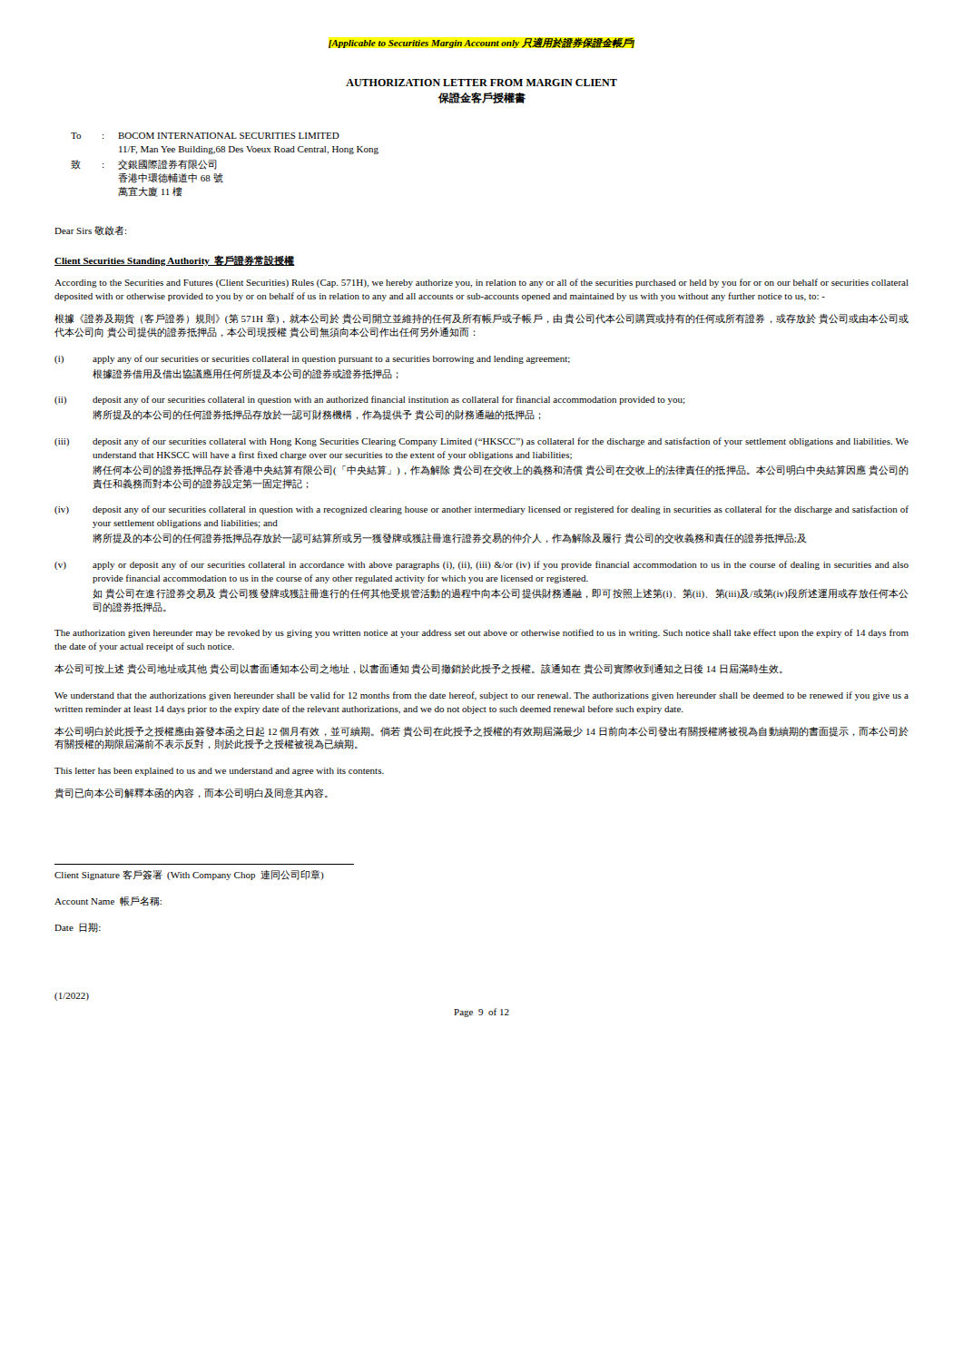[Applicable to Securities Margin Account only 只適用於證券保證金帳戶]
AUTHORIZATION LETTER FROM MARGIN CLIENT 保證金客戶授權書
| To | : | BOCOM INTERNATIONAL SECURITIES LIMITED 11/F, Man Yee Building,68 Des Voeux Road Central, Hong Kong |
| 致 | : | 交銀國際證券有限公司 香港中環德輔道中 68 號 萬宜大廈 11 樓 |
Dear Sirs 敬啟者:
Client Securities Standing Authority 客戶證券常設授權
According to the Securities and Futures (Client Securities) Rules (Cap. 571H), we hereby authorize you, in relation to any or all of the securities purchased or held by you for or on our behalf or securities collateral deposited with or otherwise provided to you by or on behalf of us in relation to any and all accounts or sub-accounts opened and maintained by us with you without any further notice to us, to: -
根據《證券及期貨（客戶證券）規則》(第 571H 章)，就本公司於 貴公司開立並維持的任何及所有帳戶或子帳戶，由 貴公司代本公司購買或持有的任何或所有證券，或存放於 貴公司或由本公司或代本公司向 貴公司提供的證券抵押品，本公司現授權 貴公司無須向本公司作出任何另外通知而：
(i)
apply any of our securities or securities collateral in question pursuant to a securities borrowing and lending agreement;
根據證券借用及借出協議應用任何所提及本公司的證券或證券抵押品；
(ii)
deposit any of our securities collateral in question with an authorized financial institution as collateral for financial accommodation provided to you;
將所提及的本公司的任何證券抵押品存放於一認可財務機構，作為提供予 貴公司的財務通融的抵押品；
(iii)
deposit any of our securities collateral with Hong Kong Securities Clearing Company Limited (“HKSCC”) as collateral for the discharge and satisfaction of your settlement obligations and liabilities. We understand that HKSCC will have a first fixed charge over our securities to the extent of your obligations and liabilities;
將任何本公司的證券抵押品存於香港中央結算有限公司(「中央結算」)，作為解除 貴公司在交收上的義務和清償 貴公司在交收上的法律責任的抵押品。本公司明白中央結算因應 貴公司的責任和義務而對本公司的證券設定第一固定押記；
(iv)
deposit any of our securities collateral in question with a recognized clearing house or another intermediary licensed or registered for dealing in securities as collateral for the discharge and satisfaction of your settlement obligations and liabilities; and
將所提及的本公司的任何證券抵押品存放於一認可結算所或另一獲發牌或獲註冊進行證券交易的仲介人，作為解除及履行 貴公司的交收義務和責任的證券抵押品;及
(v)
apply or deposit any of our securities collateral in accordance with above paragraphs (i), (ii), (iii) &/or (iv) if you provide financial accommodation to us in the course of dealing in securities and also provide financial accommodation to us in the course of any other regulated activity for which you are licensed or registered.
如 貴公司在進行證券交易及 貴公司獲發牌或獲註冊進行的任何其他受規管活動的過程中向本公司提供財務通融，即可按照上述第(i)、第(ii)、第(iii)及/或第(iv)段所述運用或存放任何本公司的證券抵押品。
The authorization given hereunder may be revoked by us giving you written notice at your address set out above or otherwise notified to us in writing. Such notice shall take effect upon the expiry of 14 days from the date of your actual receipt of such notice.
本公司可按上述 貴公司地址或其他 貴公司以書面通知本公司之地址，以書面通知 貴公司撤銷於此授予之授權。該通知在 貴公司實際收到通知之日後 14 日屆滿時生效。
We understand that the authorizations given hereunder shall be valid for 12 months from the date hereof, subject to our renewal. The authorizations given hereunder shall be deemed to be renewed if you give us a written reminder at least 14 days prior to the expiry date of the relevant authorizations, and we do not object to such deemed renewal before such expiry date.
本公司明白於此授予之授權應由簽發本函之日起 12 個月有效，並可續期。倘若 貴公司在此授予之授權的有效期屆滿最少 14 日前向本公司發出有關授權將被視為自動續期的書面提示，而本公司於有關授權的期限屆滿前不表示反對，則於此授予之授權被視為已續期。
This letter has been explained to us and we understand and agree with its contents.
貴司已向本公司解釋本函的內容，而本公司明白及同意其內容。
Client Signature 客戶簽署 (With Company Chop 連同公司印章)
Account Name 帳戶名稱:
Date 日期:
(1/2022)
Page 9 of 12